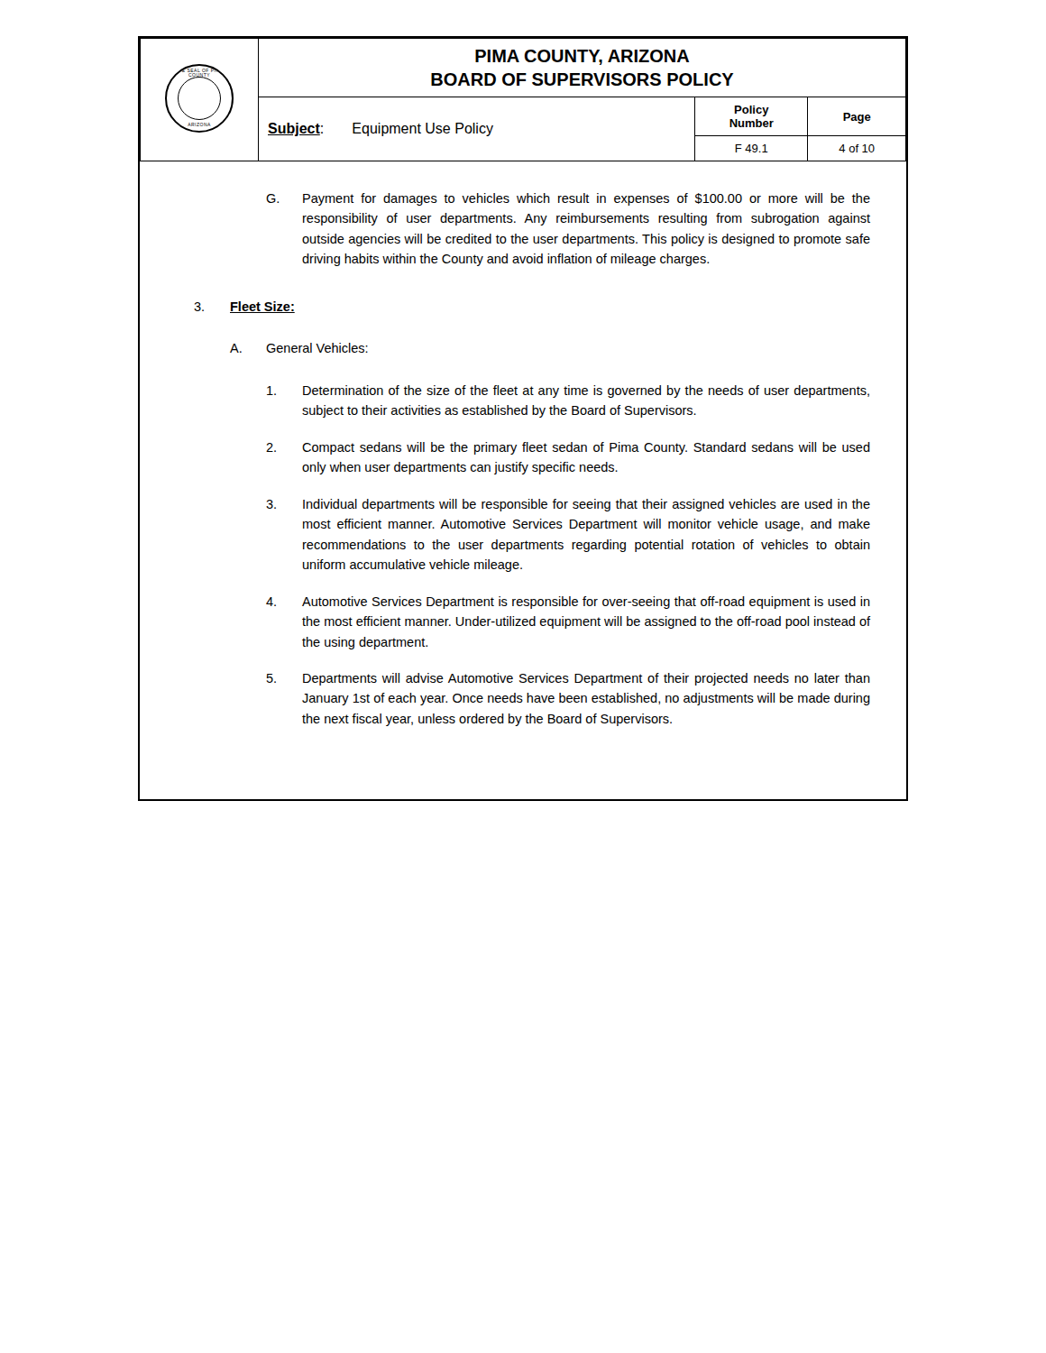| THE SEAL OF PIMA COUNTY ARIZONA | PIMA COUNTY, ARIZONA BOARD OF SUPERVISORS POLICY |
| Subject : Equipment Use Policy | / Policy Number / Page / / F 49.1 / 4 of 10 / |
G.
Payment for damages to vehicles which result in expenses of $100.00 or more will be the responsibility of user departments. Any reimbursements resulting from subrogation against outside agencies will be credited to the user departments. This policy is designed to promote safe driving habits within the County and avoid inflation of mileage charges.
3.
Fleet Size:
A.
General Vehicles:
1.
Determination of the size of the fleet at any time is governed by the needs of user departments, subject to their activities as established by the Board of Supervisors.
2.
Compact sedans will be the primary fleet sedan of Pima County. Standard sedans will be used only when user departments can justify specific needs.
3.
Individual departments will be responsible for seeing that their assigned vehicles are used in the most efficient manner. Automotive Services Department will monitor vehicle usage, and make recommendations to the user departments regarding potential rotation of vehicles to obtain uniform accumulative vehicle mileage.
4.
Automotive Services Department is responsible for over-seeing that off-road equipment is used in the most efficient manner. Under-utilized equipment will be assigned to the off-road pool instead of the using department.
5.
Departments will advise Automotive Services Department of their projected needs no later than January 1st of each year. Once needs have been established, no adjustments will be made during the next fiscal year, unless ordered by the Board of Supervisors.